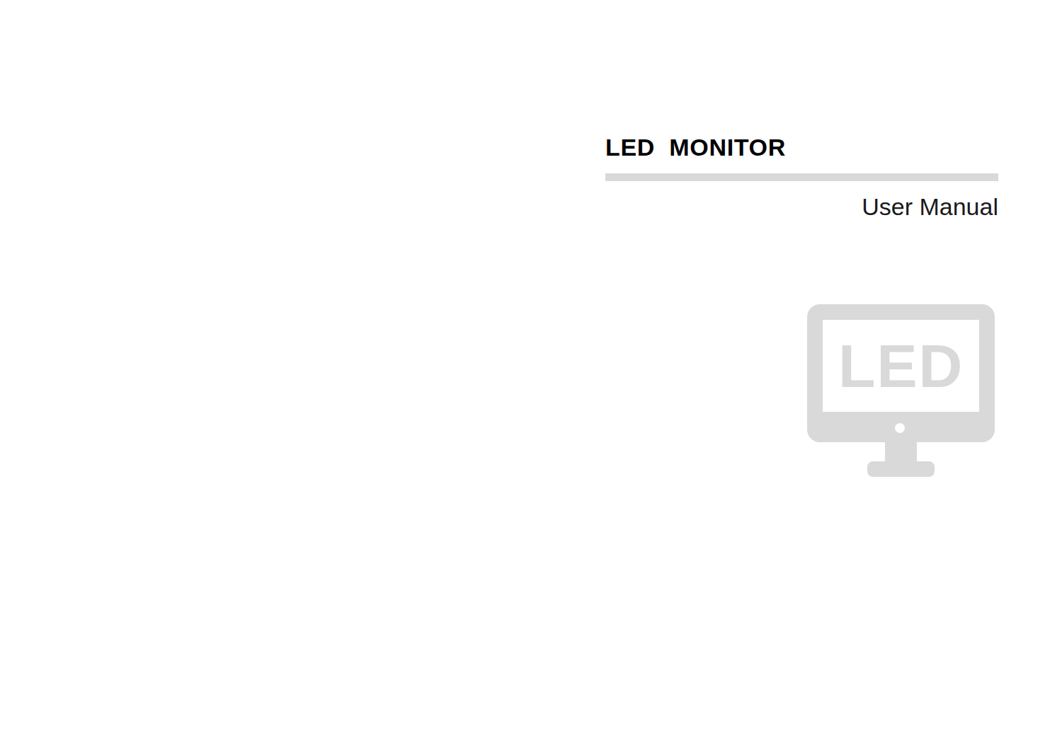LED MONITOR
User Manual
LED